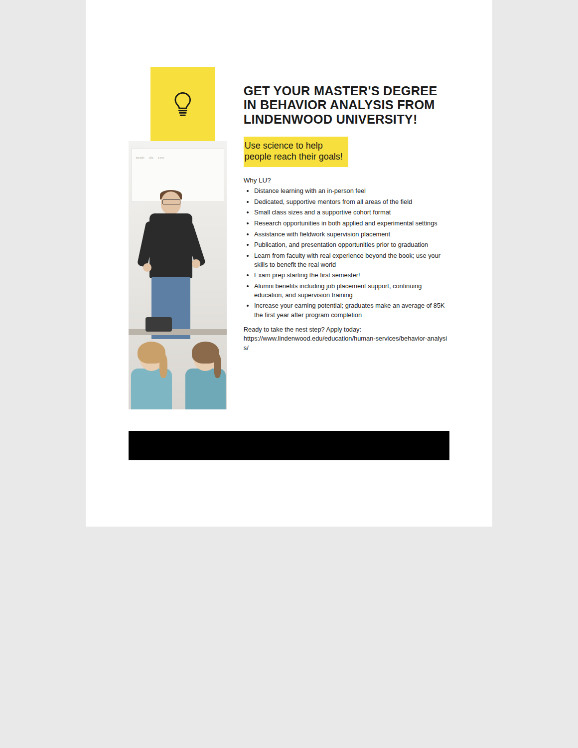mah ilk rev
Get your master's degree in behavior analysis from Lindenwood University!
Use science to help
people reach their goals!
Why LU?
Distance learning with an in-person feel
Dedicated, supportive mentors from all areas of the field
Small class sizes and a supportive cohort format
Research opportunities in both applied and experimental settings
Assistance with fieldwork supervision placement
Publication, and presentation opportunities prior to graduation
Learn from faculty with real experience beyond the book; use your skills to benefit the real world
Exam prep starting the first semester!
Alumni benefits including job placement support, continuing education, and supervision training
Increase your earning potential; graduates make an average of 85K the first year after program completion
Ready to take the nest step? Apply today:
https://www.lindenwood.edu/education/human-services/behavior-analysis/